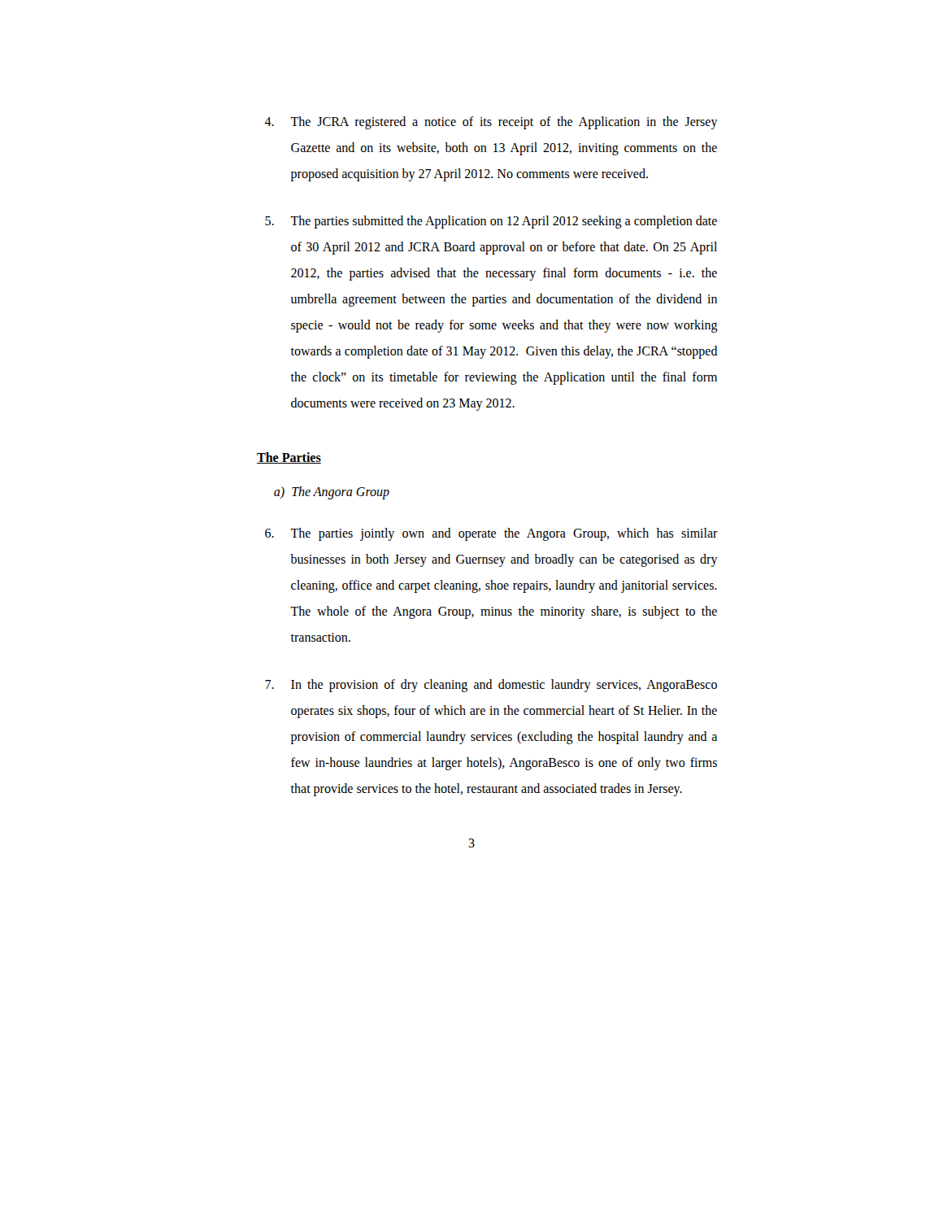The JCRA registered a notice of its receipt of the Application in the Jersey Gazette and on its website, both on 13 April 2012, inviting comments on the proposed acquisition by 27 April 2012. No comments were received.
The parties submitted the Application on 12 April 2012 seeking a completion date of 30 April 2012 and JCRA Board approval on or before that date. On 25 April 2012, the parties advised that the necessary final form documents - i.e. the umbrella agreement between the parties and documentation of the dividend in specie - would not be ready for some weeks and that they were now working towards a completion date of 31 May 2012. Given this delay, the JCRA “stopped the clock” on its timetable for reviewing the Application until the final form documents were received on 23 May 2012.
The Parties
a) The Angora Group
The parties jointly own and operate the Angora Group, which has similar businesses in both Jersey and Guernsey and broadly can be categorised as dry cleaning, office and carpet cleaning, shoe repairs, laundry and janitorial services. The whole of the Angora Group, minus the minority share, is subject to the transaction.
In the provision of dry cleaning and domestic laundry services, AngoraBesco operates six shops, four of which are in the commercial heart of St Helier. In the provision of commercial laundry services (excluding the hospital laundry and a few in-house laundries at larger hotels), AngoraBesco is one of only two firms that provide services to the hotel, restaurant and associated trades in Jersey.
3